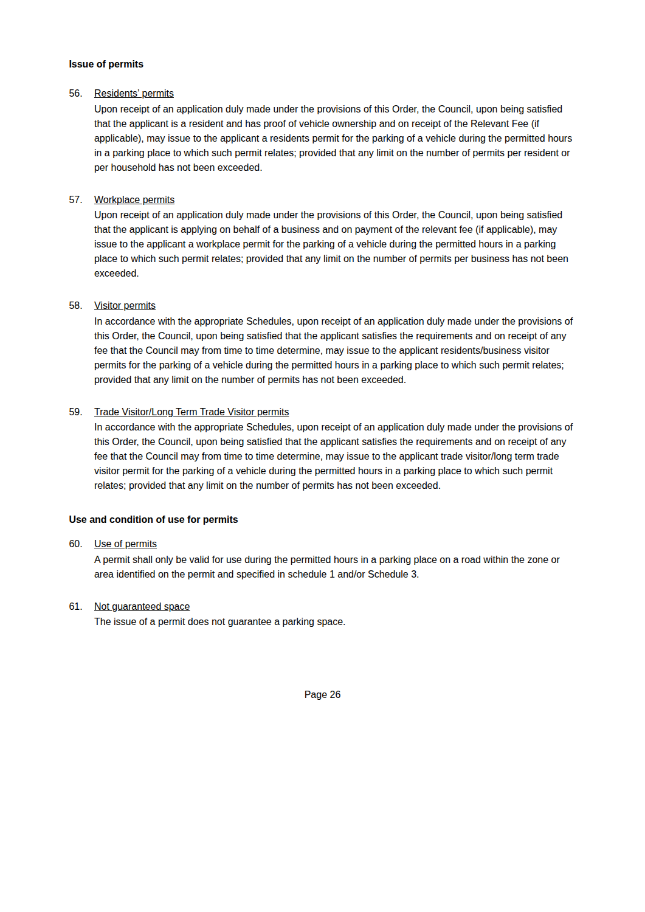Issue of permits
Residents’ permits Upon receipt of an application duly made under the provisions of this Order, the Council, upon being satisfied that the applicant is a resident and has proof of vehicle ownership and on receipt of the Relevant Fee (if applicable), may issue to the applicant a residents permit for the parking of a vehicle during the permitted hours in a parking place to which such permit relates; provided that any limit on the number of permits per resident or per household has not been exceeded.
Workplace permits Upon receipt of an application duly made under the provisions of this Order, the Council, upon being satisfied that the applicant is applying on behalf of a business and on payment of the relevant fee (if applicable), may issue to the applicant a workplace permit for the parking of a vehicle during the permitted hours in a parking place to which such permit relates; provided that any limit on the number of permits per business has not been exceeded.
Visitor permits In accordance with the appropriate Schedules, upon receipt of an application duly made under the provisions of this Order, the Council, upon being satisfied that the applicant satisfies the requirements and on receipt of any fee that the Council may from time to time determine, may issue to the applicant residents/business visitor permits for the parking of a vehicle during the permitted hours in a parking place to which such permit relates; provided that any limit on the number of permits has not been exceeded.
Trade Visitor/Long Term Trade Visitor permits In accordance with the appropriate Schedules, upon receipt of an application duly made under the provisions of this Order, the Council, upon being satisfied that the applicant satisfies the requirements and on receipt of any fee that the Council may from time to time determine, may issue to the applicant trade visitor/long term trade visitor permit for the parking of a vehicle during the permitted hours in a parking place to which such permit relates; provided that any limit on the number of permits has not been exceeded.
Use and condition of use for permits
Use of permits A permit shall only be valid for use during the permitted hours in a parking place on a road within the zone or area identified on the permit and specified in schedule 1 and/or Schedule 3.
Not guaranteed space The issue of a permit does not guarantee a parking space.
Page 26